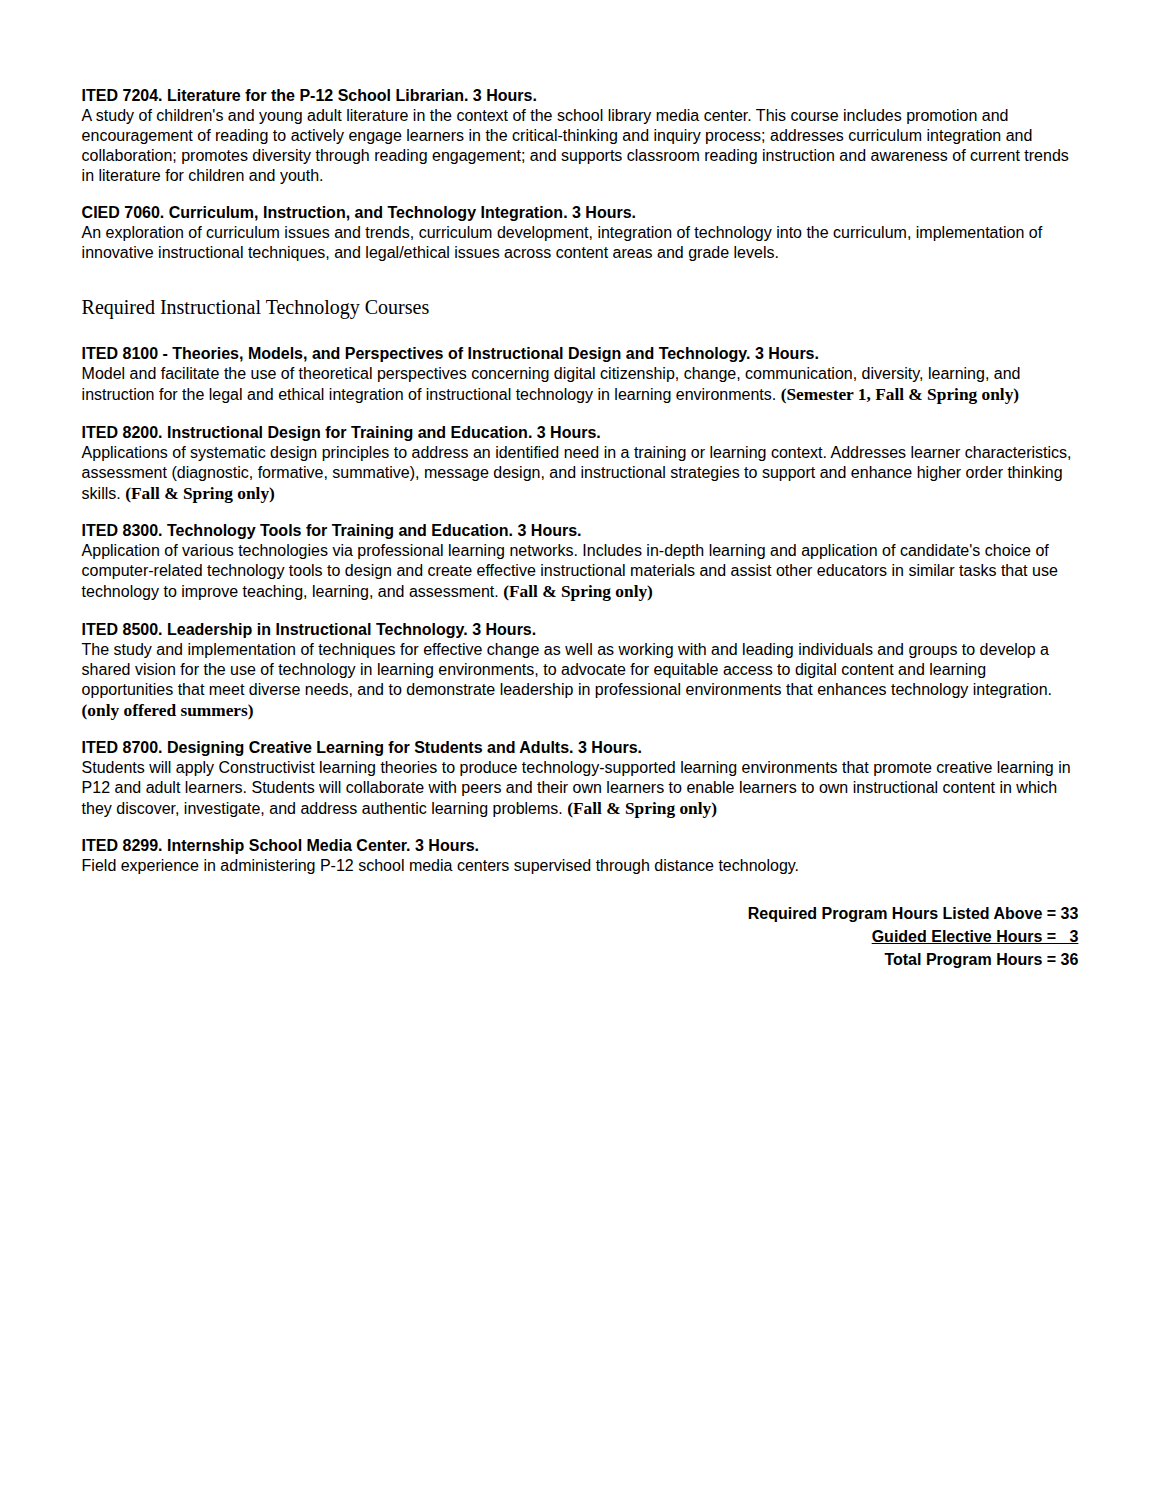ITED 7204. Literature for the P-12 School Librarian. 3 Hours.
A study of children's and young adult literature in the context of the school library media center. This course includes promotion and encouragement of reading to actively engage learners in the critical-thinking and inquiry process; addresses curriculum integration and collaboration; promotes diversity through reading engagement; and supports classroom reading instruction and awareness of current trends in literature for children and youth.
CIED 7060. Curriculum, Instruction, and Technology Integration. 3 Hours.
An exploration of curriculum issues and trends, curriculum development, integration of technology into the curriculum, implementation of innovative instructional techniques, and legal/ethical issues across content areas and grade levels.
Required Instructional Technology Courses
ITED 8100 - Theories, Models, and Perspectives of Instructional Design and Technology. 3 Hours.
Model and facilitate the use of theoretical perspectives concerning digital citizenship, change, communication, diversity, learning, and instruction for the legal and ethical integration of instructional technology in learning environments. (Semester 1, Fall & Spring only)
ITED 8200. Instructional Design for Training and Education. 3 Hours.
Applications of systematic design principles to address an identified need in a training or learning context. Addresses learner characteristics, assessment (diagnostic, formative, summative), message design, and instructional strategies to support and enhance higher order thinking skills. (Fall & Spring only)
ITED 8300. Technology Tools for Training and Education. 3 Hours.
Application of various technologies via professional learning networks. Includes in-depth learning and application of candidate's choice of computer-related technology tools to design and create effective instructional materials and assist other educators in similar tasks that use technology to improve teaching, learning, and assessment. (Fall & Spring only)
ITED 8500. Leadership in Instructional Technology. 3 Hours.
The study and implementation of techniques for effective change as well as working with and leading individuals and groups to develop a shared vision for the use of technology in learning environments, to advocate for equitable access to digital content and learning opportunities that meet diverse needs, and to demonstrate leadership in professional environments that enhances technology integration.
(only offered summers)
ITED 8700. Designing Creative Learning for Students and Adults. 3 Hours.
Students will apply Constructivist learning theories to produce technology-supported learning environments that promote creative learning in P12 and adult learners. Students will collaborate with peers and their own learners to enable learners to own instructional content in which they discover, investigate, and address authentic learning problems. (Fall & Spring only)
ITED 8299. Internship School Media Center. 3 Hours.
Field experience in administering P-12 school media centers supervised through distance technology.
Required Program Hours Listed Above = 33
Guided Elective Hours = 3
Total Program Hours = 36